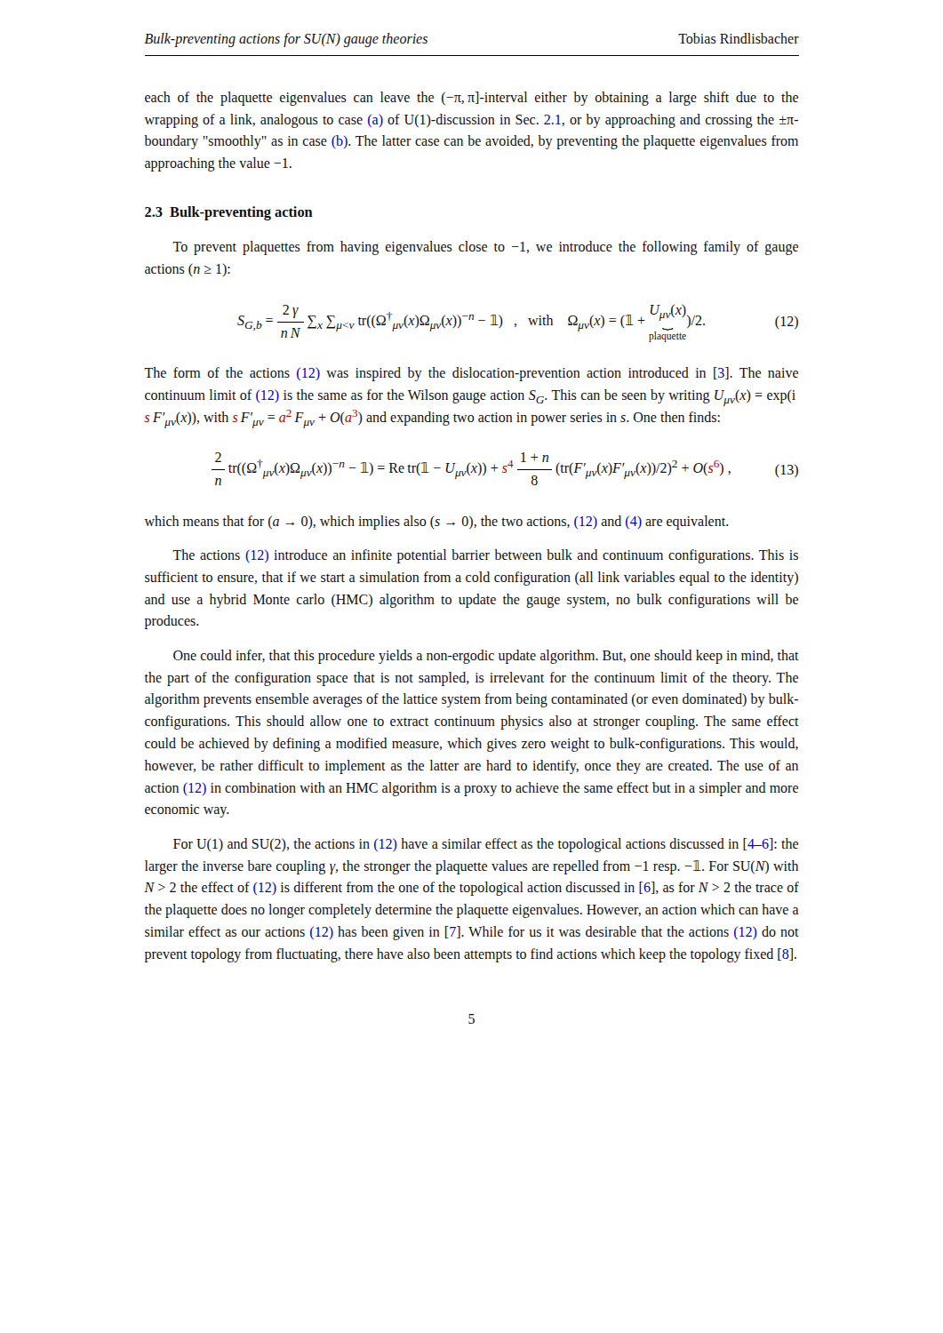Bulk-preventing actions for SU(N) gauge theories Tobias Rindlisbacher
each of the plaquette eigenvalues can leave the (−π, π]-interval either by obtaining a large shift due to the wrapping of a link, analogous to case (a) of U(1)-discussion in Sec. 2.1, or by approaching and crossing the ±π-boundary "smoothly" as in case (b). The latter case can be avoided, by preventing the plaquette eigenvalues from approaching the value −1.
2.3 Bulk-preventing action
To prevent plaquettes from having eigenvalues close to −1, we introduce the following family of gauge actions (n ≥ 1):
SG,b = 2 γ n N ∑x ∑μ<ν tr((Ω†μν(x)Ωμν(x))−n − 𝟙) , with Ωμν(x) = (𝟙 + Uμν(x)⏟plaquette)/2. (12)
The form of the actions (12) was inspired by the dislocation-prevention action introduced in [3]. The naive continuum limit of (12) is the same as for the Wilson gauge action SG. This can be seen by writing Uμν(x) = exp(i s F′μν(x)), with s F′μν = a2 Fμν + O(a3) and expanding two action in power series in s. One then finds:
2 n tr((Ω†μν(x)Ωμν(x))−n − 𝟙) = Re tr(𝟙 − Uμν(x)) + s4 1 + n 8 (tr(F′μν(x)F′μν(x))/2)2 + O(s6) , (13)
which means that for (a → 0), which implies also (s → 0), the two actions, (12) and (4) are equivalent.
The actions (12) introduce an infinite potential barrier between bulk and continuum configurations. This is sufficient to ensure, that if we start a simulation from a cold configuration (all link variables equal to the identity) and use a hybrid Monte carlo (HMC) algorithm to update the gauge system, no bulk configurations will be produces.
One could infer, that this procedure yields a non-ergodic update algorithm. But, one should keep in mind, that the part of the configuration space that is not sampled, is irrelevant for the continuum limit of the theory. The algorithm prevents ensemble averages of the lattice system from being contaminated (or even dominated) by bulk-configurations. This should allow one to extract continuum physics also at stronger coupling. The same effect could be achieved by defining a modified measure, which gives zero weight to bulk-configurations. This would, however, be rather difficult to implement as the latter are hard to identify, once they are created. The use of an action (12) in combination with an HMC algorithm is a proxy to achieve the same effect but in a simpler and more economic way.
For U(1) and SU(2), the actions in (12) have a similar effect as the topological actions discussed in [4–6]: the larger the inverse bare coupling γ, the stronger the plaquette values are repelled from −1 resp. −𝟙. For SU(N) with N > 2 the effect of (12) is different from the one of the topological action discussed in [6], as for N > 2 the trace of the plaquette does no longer completely determine the plaquette eigenvalues. However, an action which can have a similar effect as our actions (12) has been given in [7]. While for us it was desirable that the actions (12) do not prevent topology from fluctuating, there have also been attempts to find actions which keep the topology fixed [8].
5